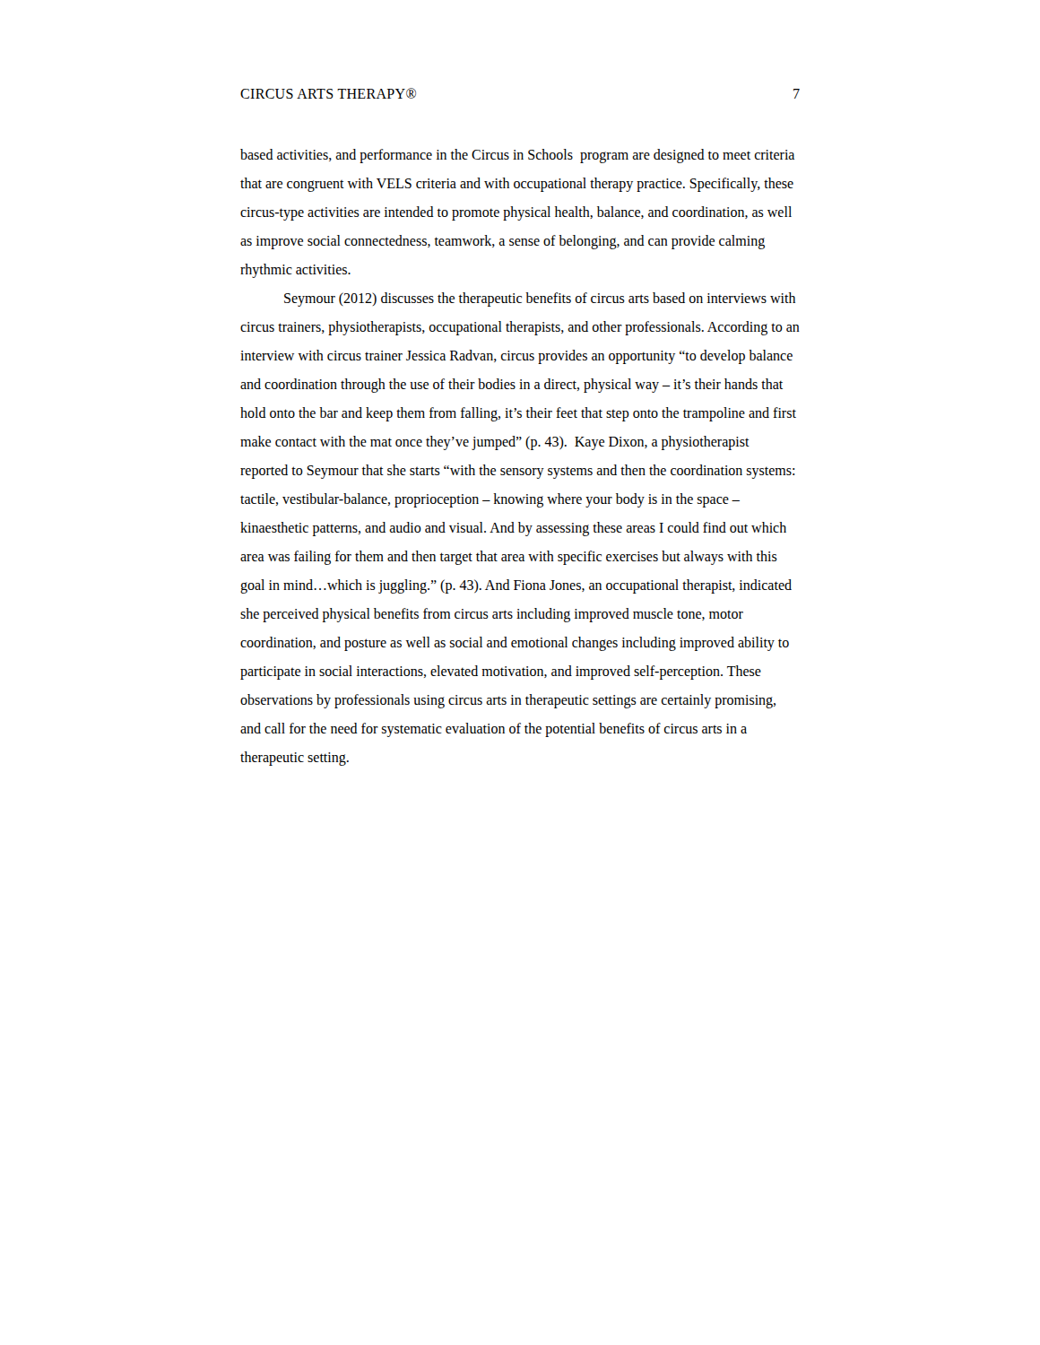CIRCUS ARTS THERAPY® 7
based activities, and performance in the Circus in Schools program are designed to meet criteria that are congruent with VELS criteria and with occupational therapy practice. Specifically, these circus-type activities are intended to promote physical health, balance, and coordination, as well as improve social connectedness, teamwork, a sense of belonging, and can provide calming rhythmic activities.
Seymour (2012) discusses the therapeutic benefits of circus arts based on interviews with circus trainers, physiotherapists, occupational therapists, and other professionals. According to an interview with circus trainer Jessica Radvan, circus provides an opportunity “to develop balance and coordination through the use of their bodies in a direct, physical way – it’s their hands that hold onto the bar and keep them from falling, it’s their feet that step onto the trampoline and first make contact with the mat once they’ve jumped” (p. 43). Kaye Dixon, a physiotherapist reported to Seymour that she starts “with the sensory systems and then the coordination systems: tactile, vestibular-balance, proprioception – knowing where your body is in the space – kinaesthetic patterns, and audio and visual. And by assessing these areas I could find out which area was failing for them and then target that area with specific exercises but always with this goal in mind…which is juggling.” (p. 43). And Fiona Jones, an occupational therapist, indicated she perceived physical benefits from circus arts including improved muscle tone, motor coordination, and posture as well as social and emotional changes including improved ability to participate in social interactions, elevated motivation, and improved self-perception. These observations by professionals using circus arts in therapeutic settings are certainly promising, and call for the need for systematic evaluation of the potential benefits of circus arts in a therapeutic setting.